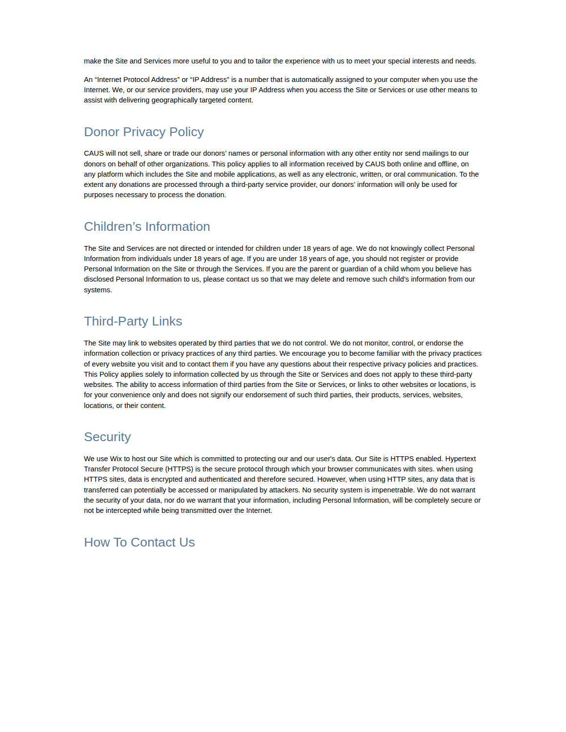make the Site and Services more useful to you and to tailor the experience with us to meet your special interests and needs.
An “Internet Protocol Address” or “IP Address” is a number that is automatically assigned to your computer when you use the Internet. We, or our service providers, may use your IP Address when you access the Site or Services or use other means to assist with delivering geographically targeted content.
Donor Privacy Policy
CAUS will not sell, share or trade our donors’ names or personal information with any other entity nor send mailings to our donors on behalf of other organizations. This policy applies to all information received by CAUS both online and offline, on any platform which includes the Site and mobile applications, as well as any electronic, written, or oral communication. To the extent any donations are processed through a third-party service provider, our donors’ information will only be used for purposes necessary to process the donation.
Children’s Information
The Site and Services are not directed or intended for children under 18 years of age. We do not knowingly collect Personal Information from individuals under 18 years of age. If you are under 18 years of age, you should not register or provide Personal Information on the Site or through the Services. If you are the parent or guardian of a child whom you believe has disclosed Personal Information to us, please contact us so that we may delete and remove such child’s information from our systems.
Third-Party Links
The Site may link to websites operated by third parties that we do not control. We do not monitor, control, or endorse the information collection or privacy practices of any third parties. We encourage you to become familiar with the privacy practices of every website you visit and to contact them if you have any questions about their respective privacy policies and practices. This Policy applies solely to information collected by us through the Site or Services and does not apply to these third-party websites. The ability to access information of third parties from the Site or Services, or links to other websites or locations, is for your convenience only and does not signify our endorsement of such third parties, their products, services, websites, locations, or their content.
Security
We use Wix to host our Site which is committed to protecting our and our user's data. Our Site is HTTPS enabled. Hypertext Transfer Protocol Secure (HTTPS) is the secure protocol through which your browser communicates with sites. when using HTTPS sites, data is encrypted and authenticated and therefore secured. However, when using HTTP sites, any data that is transferred can potentially be accessed or manipulated by attackers. No security system is impenetrable. We do not warrant the security of your data, nor do we warrant that your information, including Personal Information, will be completely secure or not be intercepted while being transmitted over the Internet.
How To Contact Us